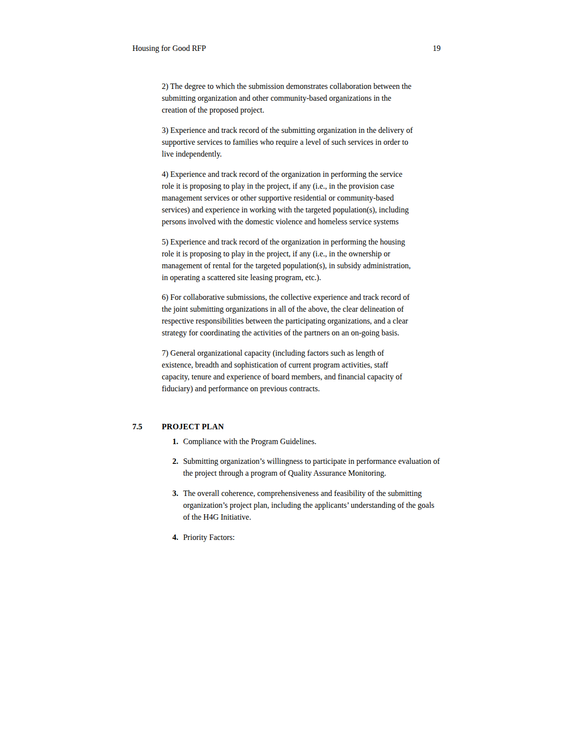Housing for Good RFP
19
2) The degree to which the submission demonstrates collaboration between the submitting organization and other community-based organizations in the creation of the proposed project.
3) Experience and track record of the submitting organization in the delivery of supportive services to families who require a level of such services in order to live independently.
4) Experience and track record of the organization in performing the service role it is proposing to play in the project, if any (i.e., in the provision case management services or other supportive residential or community-based services) and experience in working with the targeted population(s), including persons involved with the domestic violence and homeless service systems
5) Experience and track record of the organization in performing the housing role it is proposing to play in the project, if any (i.e., in the ownership or management of rental for the targeted population(s), in subsidy administration, in operating a scattered site leasing program, etc.).
6) For collaborative submissions, the collective experience and track record of the joint submitting organizations in all of the above, the clear delineation of respective responsibilities between the participating organizations, and a clear strategy for coordinating the activities of the partners on an on-going basis.
7) General organizational capacity (including factors such as length of existence, breadth and sophistication of current program activities, staff capacity, tenure and experience of board members, and financial capacity of fiduciary) and performance on previous contracts.
7.5
PROJECT PLAN
Compliance with the Program Guidelines.
Submitting organization’s willingness to participate in performance evaluation of the project through a program of Quality Assurance Monitoring.
The overall coherence, comprehensiveness and feasibility of the submitting organization’s project plan, including the applicants’ understanding of the goals of the H4G Initiative.
Priority Factors: